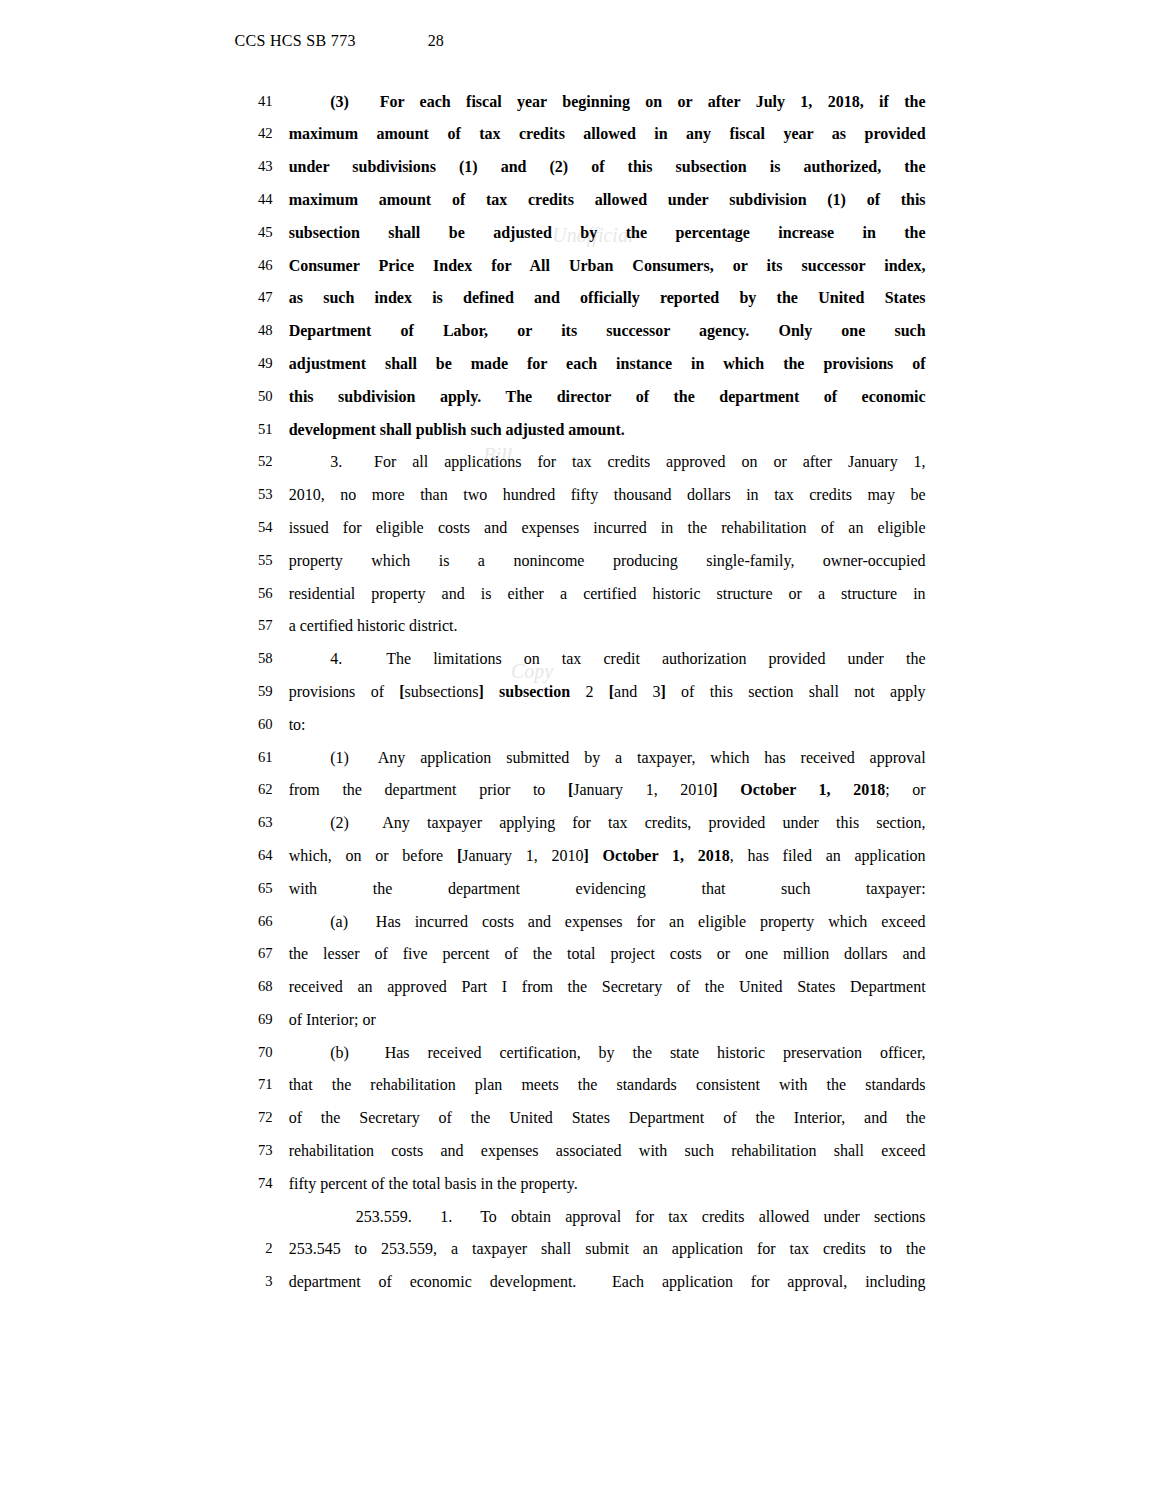CCS HCS SB 773 28
Unofficial
Bill
Copy
41 (3) For each fiscal year beginning on or after July 1, 2018, if the
42 maximum amount of tax credits allowed in any fiscal year as provided
43 under subdivisions (1) and (2) of this subsection is authorized, the
44 maximum amount of tax credits allowed under subdivision (1) of this
45 subsection shall be adjusted by the percentage increase in the
46 Consumer Price Index for All Urban Consumers, or its successor index,
47 as such index is defined and officially reported by the United States
48 Department of Labor, or its successor agency. Only one such
49 adjustment shall be made for each instance in which the provisions of
50 this subdivision apply. The director of the department of economic
51 development shall publish such adjusted amount.
52 3. For all applications for tax credits approved on or after January 1,
532010, no more than two hundred fifty thousand dollars in tax credits may be
54 issued for eligible costs and expenses incurred in the rehabilitation of an eligible
55 property which is a nonincome producing single-family, owner-occupied
56 residential property and is either a certified historic structure or a structure in
57 a certified historic district.
58 4. The limitations on tax credit authorization provided under the
59 provisions of [subsections] subsection 2 [and 3] of this section shall not apply
60 to:
61 (1) Any application submitted by a taxpayer, which has received approval
62 from the department prior to [January 1, 2010] October 1, 2018; or
63 (2) Any taxpayer applying for tax credits, provided under this section,
64 which, on or before [January 1, 2010] October 1, 2018, has filed an application
65 with the department evidencing that such taxpayer:
66 (a) Has incurred costs and expenses for an eligible property which exceed
67 the lesser of five percent of the total project costs or one million dollars and
68 received an approved Part I from the Secretary of the United States Department
69 of Interior; or
70 (b) Has received certification, by the state historic preservation officer,
71 that the rehabilitation plan meets the standards consistent with the standards
72 of the Secretary of the United States Department of the Interior, and the
73 rehabilitation costs and expenses associated with such rehabilitation shall exceed
74 fifty percent of the total basis in the property.
253.559. 1. To obtain approval for tax credits allowed under sections
2253.545 to 253.559, a taxpayer shall submit an application for tax credits to the
3 department of economic development. Each application for approval, including